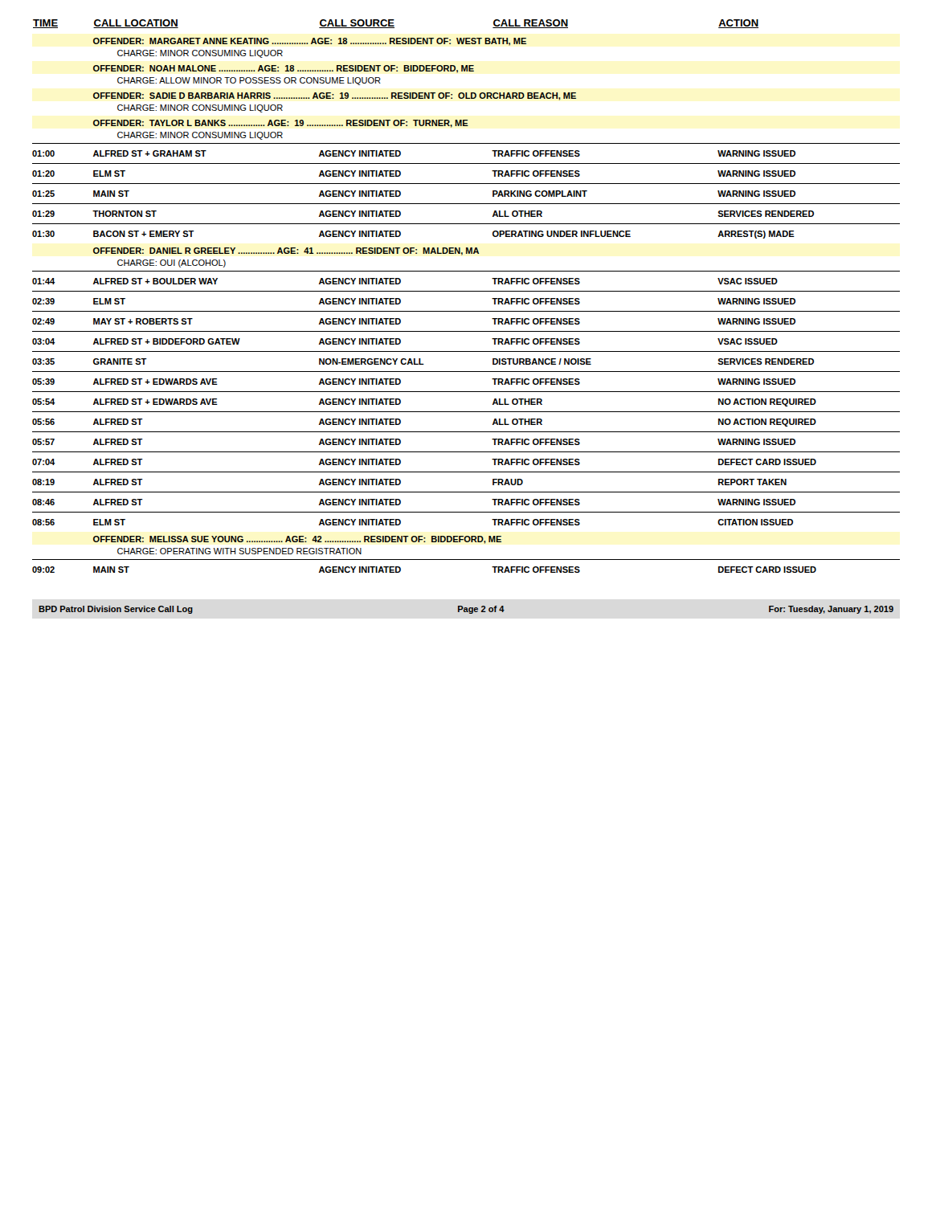| TIME | CALL LOCATION | CALL SOURCE | CALL REASON | ACTION |
| --- | --- | --- | --- | --- |
| | OFFENDER: MARGARET ANNE KEATING ............... AGE: 18 ............... RESIDENT OF: WEST BATH, ME |
| | CHARGE: MINOR CONSUMING LIQUOR |
| | OFFENDER: NOAH MALONE ............... AGE: 18 ............... RESIDENT OF: BIDDEFORD, ME |
| | CHARGE: ALLOW MINOR TO POSSESS OR CONSUME LIQUOR |
| | OFFENDER: SADIE D BARBARIA HARRIS ............... AGE: 19 ............... RESIDENT OF: OLD ORCHARD BEACH, ME |
| | CHARGE: MINOR CONSUMING LIQUOR |
| | OFFENDER: TAYLOR L BANKS ............... AGE: 19 ............... RESIDENT OF: TURNER, ME |
| | CHARGE: MINOR CONSUMING LIQUOR |
| 01:00 | ALFRED ST + GRAHAM ST | AGENCY INITIATED | TRAFFIC OFFENSES | WARNING ISSUED |
| 01:20 | ELM ST | AGENCY INITIATED | TRAFFIC OFFENSES | WARNING ISSUED |
| 01:25 | MAIN ST | AGENCY INITIATED | PARKING COMPLAINT | WARNING ISSUED |
| 01:29 | THORNTON ST | AGENCY INITIATED | ALL OTHER | SERVICES RENDERED |
| 01:30 | BACON ST + EMERY ST | AGENCY INITIATED | OPERATING UNDER INFLUENCE | ARREST(S) MADE |
| | OFFENDER: DANIEL R GREELEY ............... AGE: 41 ............... RESIDENT OF: MALDEN, MA |
| | CHARGE: OUI (ALCOHOL) |
| 01:44 | ALFRED ST + BOULDER WAY | AGENCY INITIATED | TRAFFIC OFFENSES | VSAC ISSUED |
| 02:39 | ELM ST | AGENCY INITIATED | TRAFFIC OFFENSES | WARNING ISSUED |
| 02:49 | MAY ST + ROBERTS ST | AGENCY INITIATED | TRAFFIC OFFENSES | WARNING ISSUED |
| 03:04 | ALFRED ST + BIDDEFORD GATEW | AGENCY INITIATED | TRAFFIC OFFENSES | VSAC ISSUED |
| 03:35 | GRANITE ST | NON-EMERGENCY CALL | DISTURBANCE / NOISE | SERVICES RENDERED |
| 05:39 | ALFRED ST + EDWARDS AVE | AGENCY INITIATED | TRAFFIC OFFENSES | WARNING ISSUED |
| 05:54 | ALFRED ST + EDWARDS AVE | AGENCY INITIATED | ALL OTHER | NO ACTION REQUIRED |
| 05:56 | ALFRED ST | AGENCY INITIATED | ALL OTHER | NO ACTION REQUIRED |
| 05:57 | ALFRED ST | AGENCY INITIATED | TRAFFIC OFFENSES | WARNING ISSUED |
| 07:04 | ALFRED ST | AGENCY INITIATED | TRAFFIC OFFENSES | DEFECT CARD ISSUED |
| 08:19 | ALFRED ST | AGENCY INITIATED | FRAUD | REPORT TAKEN |
| 08:46 | ALFRED ST | AGENCY INITIATED | TRAFFIC OFFENSES | WARNING ISSUED |
| 08:56 | ELM ST | AGENCY INITIATED | TRAFFIC OFFENSES | CITATION ISSUED |
| | OFFENDER: MELISSA SUE YOUNG ............... AGE: 42 ............... RESIDENT OF: BIDDEFORD, ME |
| | CHARGE: OPERATING WITH SUSPENDED REGISTRATION |
| 09:02 | MAIN ST | AGENCY INITIATED | TRAFFIC OFFENSES | DEFECT CARD ISSUED |
BPD Patrol Division Service Call Log Page 2 of 4 For: Tuesday, January 1, 2019